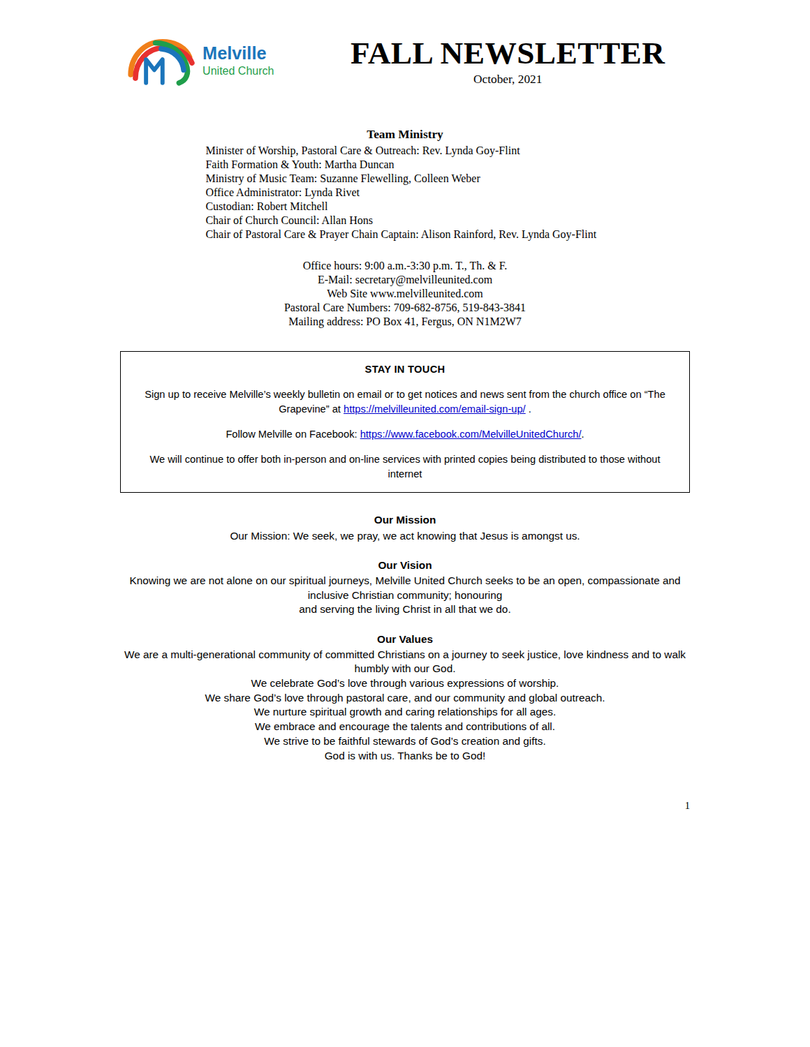Melville United Church
FALL NEWSLETTER
October, 2021
Team Ministry
Minister of Worship, Pastoral Care & Outreach: Rev. Lynda Goy-Flint
Faith Formation & Youth: Martha Duncan
Ministry of Music Team: Suzanne Flewelling, Colleen Weber
Office Administrator: Lynda Rivet
Custodian: Robert Mitchell
Chair of Church Council: Allan Hons
Chair of Pastoral Care & Prayer Chain Captain: Alison Rainford, Rev. Lynda Goy-Flint
Office hours: 9:00 a.m.-3:30 p.m. T., Th. & F.
E-Mail: secretary@melvilleunited.com
Web Site www.melvilleunited.com
Pastoral Care Numbers: 709-682-8756, 519-843-3841
Mailing address: PO Box 41, Fergus, ON N1M2W7
STAY IN TOUCH
Sign up to receive Melville’s weekly bulletin on email or to get notices and news sent from the church office on “The Grapevine” at https://melvilleunited.com/email-sign-up/ .
Follow Melville on Facebook: https://www.facebook.com/MelvilleUnitedChurch/.
We will continue to offer both in-person and on-line services with printed copies being distributed to those without internet
Our Mission
Our Mission: We seek, we pray, we act knowing that Jesus is amongst us.
Our Vision
Knowing we are not alone on our spiritual journeys, Melville United Church seeks to be an open, compassionate and inclusive Christian community; honouring
and serving the living Christ in all that we do.
Our Values
We are a multi-generational community of committed Christians on a journey to seek justice, love kindness and to walk humbly with our God.
We celebrate God’s love through various expressions of worship.
We share God’s love through pastoral care, and our community and global outreach.
We nurture spiritual growth and caring relationships for all ages.
We embrace and encourage the talents and contributions of all.
We strive to be faithful stewards of God’s creation and gifts.
God is with us. Thanks be to God!
1